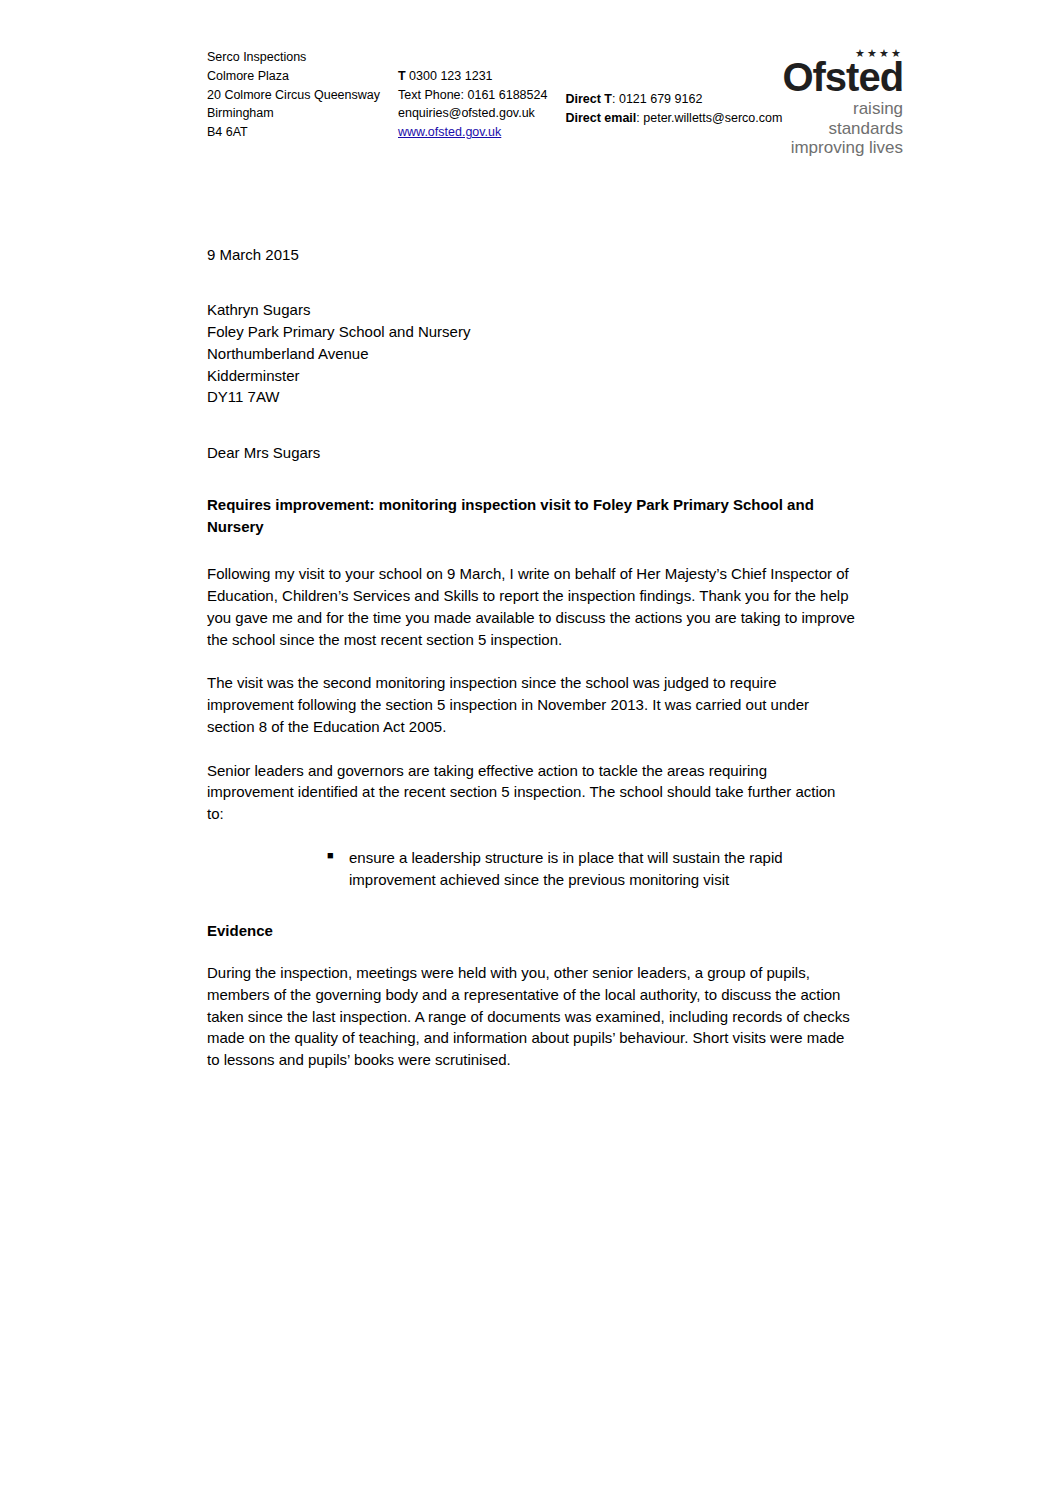Serco Inspections
Colmore Plaza
20 Colmore Circus Queensway
Birmingham
B4 6AT
T 0300 123 1231
Text Phone: 0161 6188524
enquiries@ofsted.gov.uk
www.ofsted.gov.uk
Direct T: 0121 679 9162
Direct email: peter.willetts@serco.com
★★★★
Ofsted
raising standards
improving lives
9 March 2015
Kathryn Sugars
Foley Park Primary School and Nursery
Northumberland Avenue
Kidderminster
DY11 7AW
Dear Mrs Sugars
Requires improvement: monitoring inspection visit to Foley Park Primary School and Nursery
Following my visit to your school on 9 March, I write on behalf of Her Majesty’s Chief Inspector of Education, Children’s Services and Skills to report the inspection findings. Thank you for the help you gave me and for the time you made available to discuss the actions you are taking to improve the school since the most recent section 5 inspection.
The visit was the second monitoring inspection since the school was judged to require improvement following the section 5 inspection in November 2013. It was carried out under section 8 of the Education Act 2005.
Senior leaders and governors are taking effective action to tackle the areas requiring improvement identified at the recent section 5 inspection. The school should take further action to:
ensure a leadership structure is in place that will sustain the rapid improvement achieved since the previous monitoring visit
Evidence
During the inspection, meetings were held with you, other senior leaders, a group of pupils, members of the governing body and a representative of the local authority, to discuss the action taken since the last inspection. A range of documents was examined, including records of checks made on the quality of teaching, and information about pupils’ behaviour. Short visits were made to lessons and pupils’ books were scrutinised.